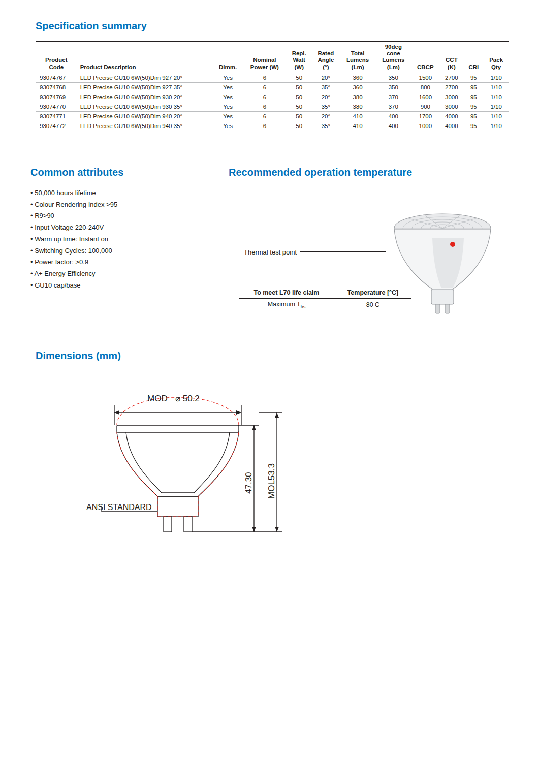Specification summary
| Product Code | Product Description | Dimm. | Nominal Power (W) | Repl. Watt (W) | Rated Angle (°) | Total Lumens (Lm) | 90deg cone Lumens (Lm) | CBCP | CCT (K) | CRI | Pack Qty |
| --- | --- | --- | --- | --- | --- | --- | --- | --- | --- | --- | --- |
| 93074767 | LED Precise GU10 6W(50)Dim 927 20° | Yes | 6 | 50 | 20° | 360 | 350 | 1500 | 2700 | 95 | 1/10 |
| 93074768 | LED Precise GU10 6W(50)Dim 927 35° | Yes | 6 | 50 | 35° | 360 | 350 | 800 | 2700 | 95 | 1/10 |
| 93074769 | LED Precise GU10 6W(50)Dim 930 20° | Yes | 6 | 50 | 20° | 380 | 370 | 1600 | 3000 | 95 | 1/10 |
| 93074770 | LED Precise GU10 6W(50)Dim 930 35° | Yes | 6 | 50 | 35° | 380 | 370 | 900 | 3000 | 95 | 1/10 |
| 93074771 | LED Precise GU10 6W(50)Dim 940 20° | Yes | 6 | 50 | 20° | 410 | 400 | 1700 | 4000 | 95 | 1/10 |
| 93074772 | LED Precise GU10 6W(50)Dim 940 35° | Yes | 6 | 50 | 35° | 410 | 400 | 1000 | 4000 | 95 | 1/10 |
Common attributes
50,000 hours lifetime
Colour Rendering Index >95
R9>90
Input Voltage 220-240V
Warm up time: Instant on
Switching Cycles: 100,000
Power factor: >0.9
A+ Energy Efficiency
GU10 cap/base
Recommended operation temperature
Thermal test point
| To meet L70 life claim | Temperature [°C] |
| --- | --- |
| Maximum T hs | 80 C |
Dimensions (mm)
MOD ⌀ 50.2 47.30 MOL53.3 ANSI STANDARD